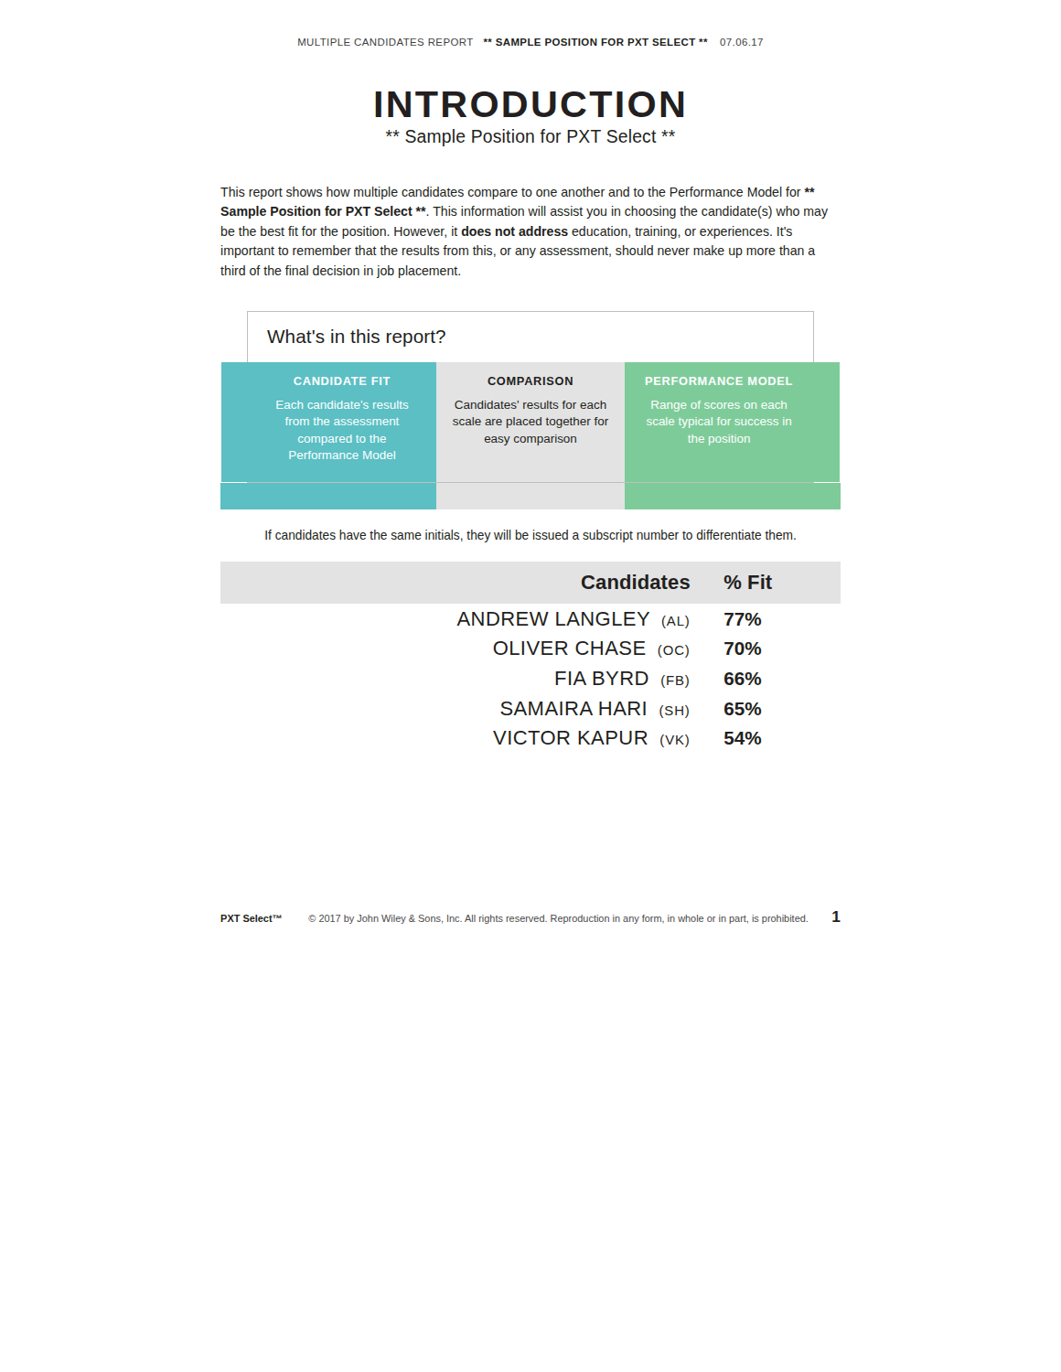MULTIPLE CANDIDATES REPORT ** SAMPLE POSITION FOR PXT SELECT ** 07.06.17
INTRODUCTION
** Sample Position for PXT Select **
This report shows how multiple candidates compare to one another and to the Performance Model for ** Sample Position for PXT Select **. This information will assist you in choosing the candidate(s) who may be the best fit for the position. However, it does not address education, training, or experiences. It's important to remember that the results from this, or any assessment, should never make up more than a third of the final decision in job placement.
What's in this report?
CANDIDATE FIT
Each candidate's results from the assessment compared to the Performance Model
COMPARISON
Candidates' results for each scale are placed together for easy comparison
PERFORMANCE MODEL
Range of scores on each scale typical for success in the position
If candidates have the same initials, they will be issued a subscript number to differentiate them.
| Candidates | % Fit |
| --- | --- |
| ANDREW LANGLEY (AL) | 77% |
| OLIVER CHASE (OC) | 70% |
| FIA BYRD (FB) | 66% |
| SAMAIRA HARI (SH) | 65% |
| VICTOR KAPUR (VK) | 54% |
PXT Select™ © 2017 by John Wiley & Sons, Inc. All rights reserved. Reproduction in any form, in whole or in part, is prohibited. 1